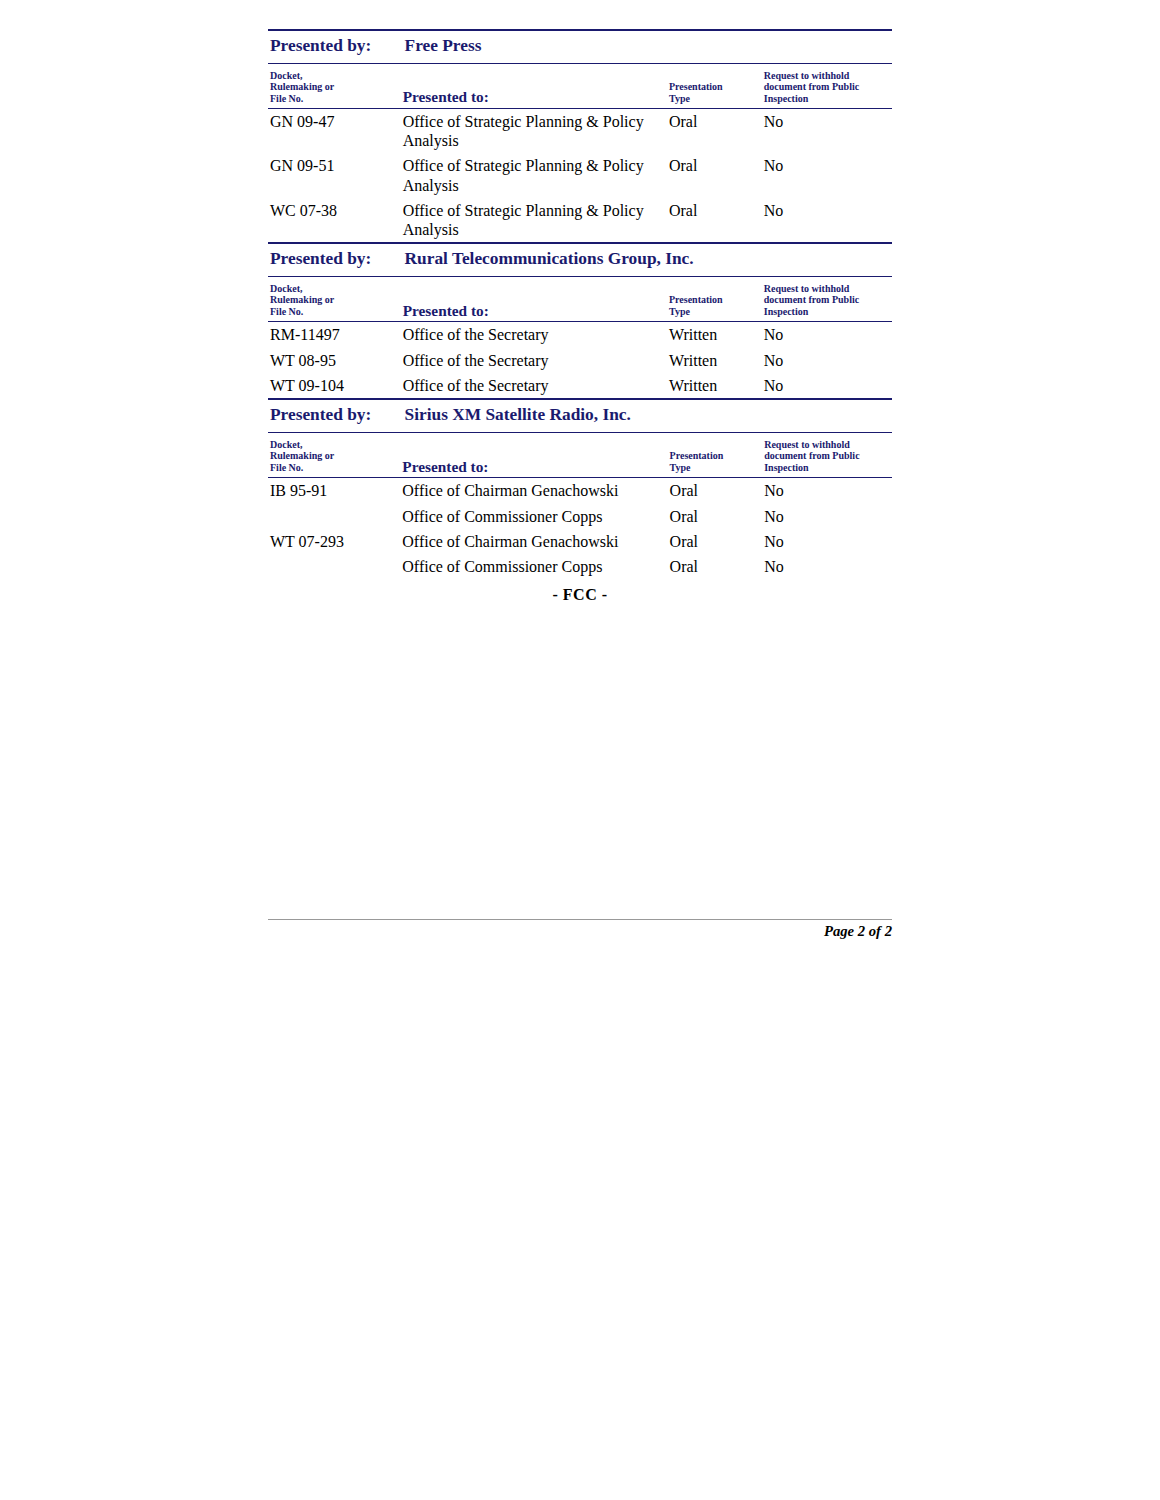| Presented by: | Free Press |
| Docket, Rulemaking or File No. | Presented to: | Presentation Type | Request to withhold document from Public Inspection |
| --- | --- | --- | --- |
| GN 09-47 | Office of Strategic Planning & Policy Analysis | Oral | No |
| GN 09-51 | Office of Strategic Planning & Policy Analysis | Oral | No |
| WC 07-38 | Office of Strategic Planning & Policy Analysis | Oral | No |
| Presented by: | Rural Telecommunications Group, Inc. |
| Docket, Rulemaking or File No. | Presented to: | Presentation Type | Request to withhold document from Public Inspection |
| --- | --- | --- | --- |
| RM-11497 | Office of the Secretary | Written | No |
| WT 08-95 | Office of the Secretary | Written | No |
| WT 09-104 | Office of the Secretary | Written | No |
| Presented by: | Sirius XM Satellite Radio, Inc. |
| Docket, Rulemaking or File No. | Presented to: | Presentation Type | Request to withhold document from Public Inspection |
| --- | --- | --- | --- |
| IB 95-91 | Office of Chairman Genachowski | Oral | No |
| | Office of Commissioner Copps | Oral | No |
| WT 07-293 | Office of Chairman Genachowski | Oral | No |
| | Office of Commissioner Copps | Oral | No |
- FCC -
Page 2 of 2